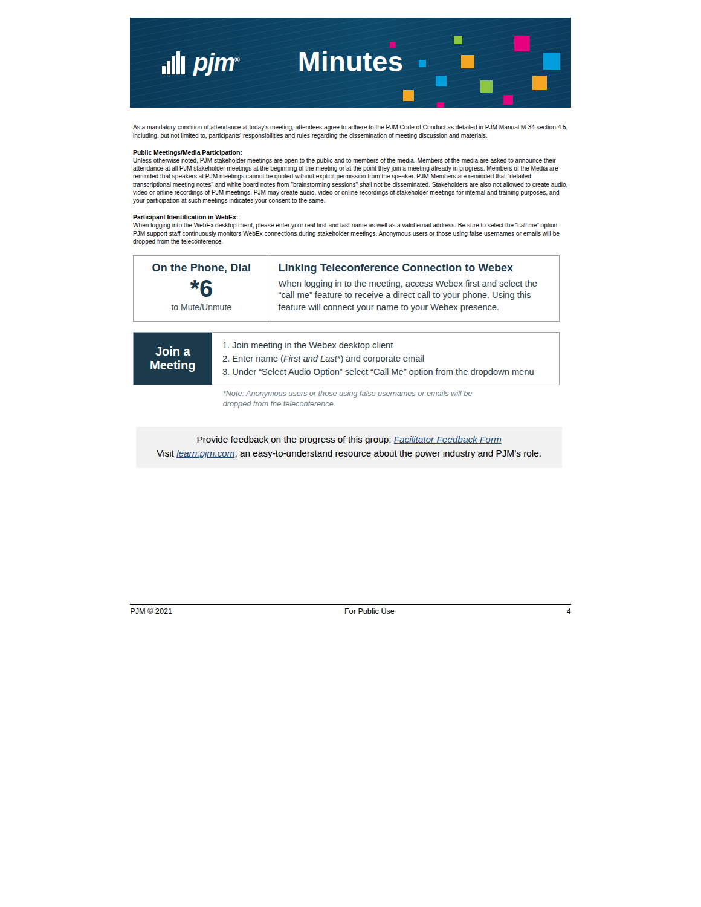pjm®
Minutes
As a mandatory condition of attendance at today's meeting, attendees agree to adhere to the PJM Code of Conduct as detailed in PJM Manual M-34 section 4.5, including, but not limited to, participants' responsibilities and rules regarding the dissemination of meeting discussion and materials.
Public Meetings/Media Participation:
Unless otherwise noted, PJM stakeholder meetings are open to the public and to members of the media. Members of the media are asked to announce their attendance at all PJM stakeholder meetings at the beginning of the meeting or at the point they join a meeting already in progress. Members of the Media are reminded that speakers at PJM meetings cannot be quoted without explicit permission from the speaker. PJM Members are reminded that "detailed transcriptional meeting notes" and white board notes from "brainstorming sessions" shall not be disseminated. Stakeholders are also not allowed to create audio, video or online recordings of PJM meetings. PJM may create audio, video or online recordings of stakeholder meetings for internal and training purposes, and your participation at such meetings indicates your consent to the same.
Participant Identification in WebEx:
When logging into the WebEx desktop client, please enter your real first and last name as well as a valid email address. Be sure to select the “call me” option. PJM support staff continuously monitors WebEx connections during stakeholder meetings. Anonymous users or those using false usernames or emails will be dropped from the teleconference.
On the Phone, Dial
*6
to Mute/Unmute
Linking Teleconference Connection to Webex
When logging in to the meeting, access Webex first and select the “call me” feature to receive a direct call to your phone. Using this feature will connect your name to your Webex presence.
Join a
Meeting
Join meeting in the Webex desktop client
Enter name (First and Last*) and corporate email
Under “Select Audio Option” select “Call Me” option from the dropdown menu
*Note: Anonymous users or those using false usernames or emails will be
dropped from the teleconference.
Provide feedback on the progress of this group: Facilitator Feedback Form
Visit learn.pjm.com, an easy-to-understand resource about the power industry and PJM’s role.
PJM © 2021
For Public Use
4